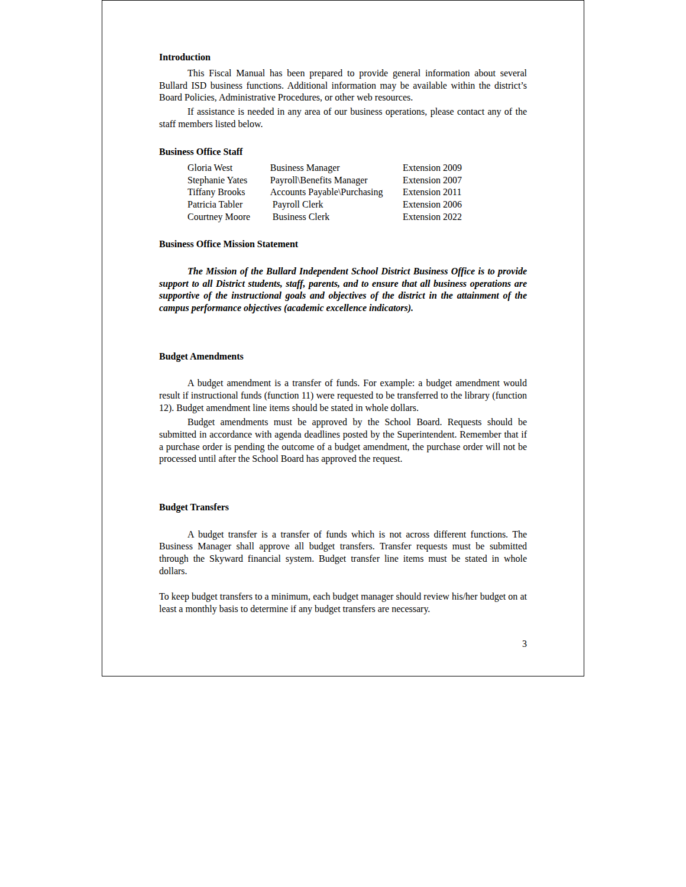Introduction
This Fiscal Manual has been prepared to provide general information about several Bullard ISD business functions. Additional information may be available within the district’s Board Policies, Administrative Procedures, or other web resources.
If assistance is needed in any area of our business operations, please contact any of the staff members listed below.
Business Office Staff
| Gloria West | Business Manager | Extension 2009 |
| Stephanie Yates | Payroll\Benefits Manager | Extension 2007 |
| Tiffany Brooks | Accounts Payable\Purchasing | Extension 2011 |
| Patricia Tabler | Payroll Clerk | Extension 2006 |
| Courtney Moore | Business Clerk | Extension 2022 |
Business Office Mission Statement
The Mission of the Bullard Independent School District Business Office is to provide support to all District students, staff, parents, and to ensure that all business operations are supportive of the instructional goals and objectives of the district in the attainment of the campus performance objectives (academic excellence indicators).
Budget Amendments
A budget amendment is a transfer of funds. For example: a budget amendment would result if instructional funds (function 11) were requested to be transferred to the library (function 12). Budget amendment line items should be stated in whole dollars.
Budget amendments must be approved by the School Board. Requests should be submitted in accordance with agenda deadlines posted by the Superintendent. Remember that if a purchase order is pending the outcome of a budget amendment, the purchase order will not be processed until after the School Board has approved the request.
Budget Transfers
A budget transfer is a transfer of funds which is not across different functions. The Business Manager shall approve all budget transfers. Transfer requests must be submitted through the Skyward financial system. Budget transfer line items must be stated in whole dollars.
To keep budget transfers to a minimum, each budget manager should review his/her budget on at least a monthly basis to determine if any budget transfers are necessary.
3